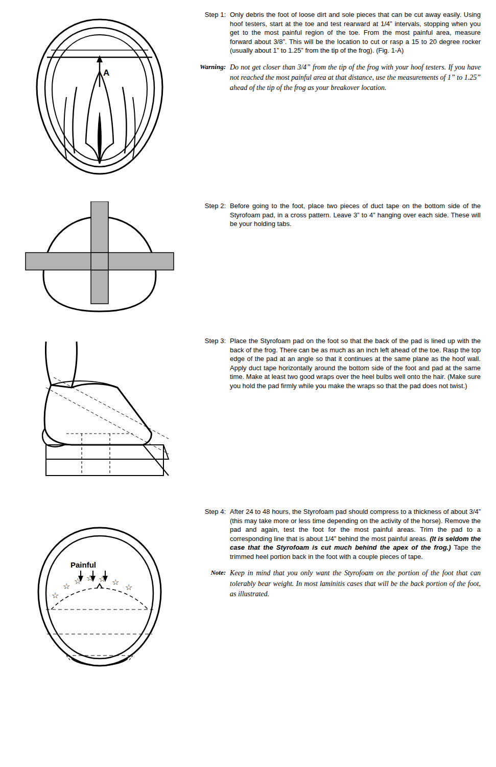A
Step 1:
Only debris the foot of loose dirt and sole pieces that can be cut away easily. Using hoof testers, start at the toe and test rearward at 1/4” intervals, stopping when you get to the most painful region of the toe. From the most painful area, measure forward about 3/8”. This will be the location to cut or rasp a 15 to 20 degree rocker (usually about 1” to 1.25” from the tip of the frog). (Fig. 1-A)
Warning:
Do not get closer than 3/4” from the tip of the frog with your hoof testers. If you have not reached the most painful area at that distance, use the measurements of 1” to 1.25” ahead of the tip of the frog as your breakover location.
Step 2:
Before going to the foot, place two pieces of duct tape on the bottom side of the Styrofoam pad, in a cross pattern. Leave 3” to 4” hanging over each side. These will be your holding tabs.
Step 3:
Place the Styrofoam pad on the foot so that the back of the pad is lined up with the back of the frog. There can be as much as an inch left ahead of the toe. Rasp the top edge of the pad at an angle so that it continues at the same plane as the hoof wall. Apply duct tape horizontally around the bottom side of the foot and pad at the same time. Make at least two good wraps over the heel bulbs well onto the hair. (Make sure you hold the pad firmly while you make the wraps so that the pad does not twist.)
Painful ☆ ☆ ☆ ☆ ☆ ☆ ☆
Step 4:
After 24 to 48 hours, the Styrofoam pad should compress to a thickness of about 3/4” (this may take more or less time depending on the activity of the horse). Remove the pad and again, test the foot for the most painful areas. Trim the pad to a corresponding line that is about 1/4” behind the most painful areas. (It is seldom the case that the Styrofoam is cut much behind the apex of the frog.) Tape the trimmed heel portion back in the foot with a couple pieces of tape.
Note:
Keep in mind that you only want the Styrofoam on the portion of the foot that can tolerably bear weight. In most laminitis cases that will be the back portion of the foot, as illustrated.